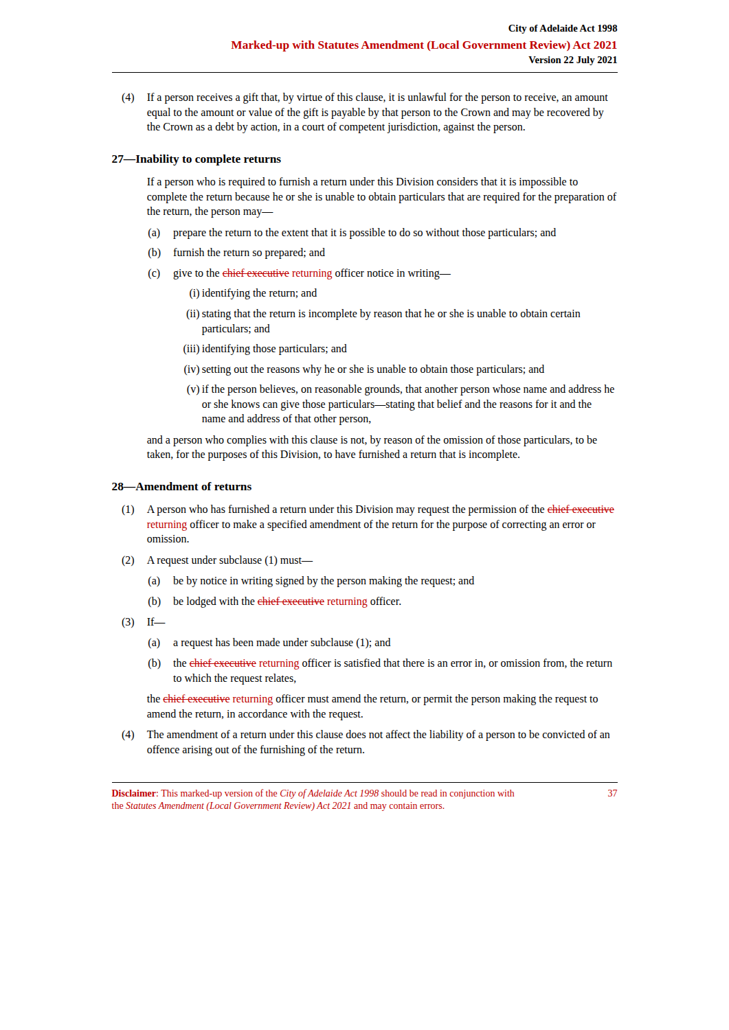City of Adelaide Act 1998
Marked-up with Statutes Amendment (Local Government Review) Act 2021
Version 22 July 2021
(4) If a person receives a gift that, by virtue of this clause, it is unlawful for the person to receive, an amount equal to the amount or value of the gift is payable by that person to the Crown and may be recovered by the Crown as a debt by action, in a court of competent jurisdiction, against the person.
27—Inability to complete returns
If a person who is required to furnish a return under this Division considers that it is impossible to complete the return because he or she is unable to obtain particulars that are required for the preparation of the return, the person may—
(a) prepare the return to the extent that it is possible to do so without those particulars; and
(b) furnish the return so prepared; and
(c) give to the chief executive returning officer notice in writing—
(i) identifying the return; and
(ii) stating that the return is incomplete by reason that he or she is unable to obtain certain particulars; and
(iii) identifying those particulars; and
(iv) setting out the reasons why he or she is unable to obtain those particulars; and
(v) if the person believes, on reasonable grounds, that another person whose name and address he or she knows can give those particulars—stating that belief and the reasons for it and the name and address of that other person,
and a person who complies with this clause is not, by reason of the omission of those particulars, to be taken, for the purposes of this Division, to have furnished a return that is incomplete.
28—Amendment of returns
(1) A person who has furnished a return under this Division may request the permission of the chief executive returning officer to make a specified amendment of the return for the purpose of correcting an error or omission.
(2) A request under subclause (1) must—
(a) be by notice in writing signed by the person making the request; and
(b) be lodged with the chief executive returning officer.
(3) If—
(a) a request has been made under subclause (1); and
(b) the chief executive returning officer is satisfied that there is an error in, or omission from, the return to which the request relates,
the chief executive returning officer must amend the return, or permit the person making the request to amend the return, in accordance with the request.
(4) The amendment of a return under this clause does not affect the liability of a person to be convicted of an offence arising out of the furnishing of the return.
Disclaimer: This marked-up version of the City of Adelaide Act 1998 should be read in conjunction with the Statutes Amendment (Local Government Review) Act 2021 and may contain errors.
37